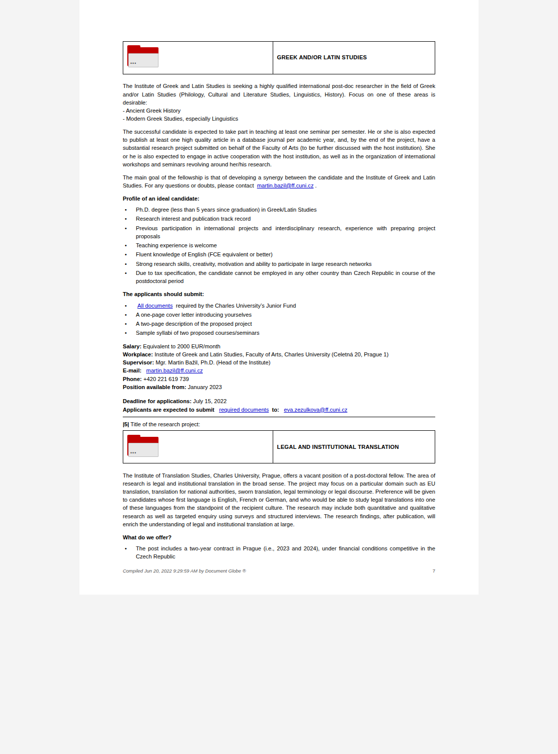| ••• | GREEK AND/OR LATIN STUDIES |
The Institute of Greek and Latin Studies is seeking a highly qualified international post-doc researcher in the field of Greek and/or Latin Studies (Philology, Cultural and Literature Studies, Linguistics, History). Focus on one of these areas is desirable:
- Ancient Greek History
- Modern Greek Studies, especially Linguistics
The successful candidate is expected to take part in teaching at least one seminar per semester. He or she is also expected to publish at least one high quality article in a database journal per academic year, and, by the end of the project, have a substantial research project submitted on behalf of the Faculty of Arts (to be further discussed with the host institution). She or he is also expected to engage in active cooperation with the host institution, as well as in the organization of international workshops and seminars revolving around her/his research.
The main goal of the fellowship is that of developing a synergy between the candidate and the Institute of Greek and Latin Studies. For any questions or doubts, please contact martin.bazil@ff.cuni.cz .
Profile of an ideal candidate:
Ph.D. degree (less than 5 years since graduation) in Greek/Latin Studies
Research interest and publication track record
Previous participation in international projects and interdisciplinary research, experience with preparing project proposals
Teaching experience is welcome
Fluent knowledge of English (FCE equivalent or better)
Strong research skills, creativity, motivation and ability to participate in large research networks
Due to tax specification, the candidate cannot be employed in any other country than Czech Republic in course of the postdoctoral period
The applicants should submit:
All documents required by the Charles University’s Junior Fund
A one-page cover letter introducing yourselves
A two-page description of the proposed project
Sample syllabi of two proposed courses/seminars
Salary: Equivalent to 2000 EUR/month
Workplace: Institute of Greek and Latin Studies, Faculty of Arts, Charles University (Celetná 20, Prague 1)
Supervisor: Mgr. Martin Bažil, Ph.D. (Head of the Institute)
E-mail: martin.bazil@ff.cuni.cz
Phone: +420 221 619 739
Position available from: January 2023
Deadline for applications: July 15, 2022
Applicants are expected to submit required documents to: eva.zezulkova@ff.cuni.cz
|5| Title of the research project:
| ••• | LEGAL AND INSTITUTIONAL TRANSLATION |
The Institute of Translation Studies, Charles University, Prague, offers a vacant position of a post-doctoral fellow. The area of research is legal and institutional translation in the broad sense. The project may focus on a particular domain such as EU translation, translation for national authorities, sworn translation, legal terminology or legal discourse. Preference will be given to candidates whose first language is English, French or German, and who would be able to study legal translations into one of these languages from the standpoint of the recipient culture. The research may include both quantitative and qualitative research as well as targeted enquiry using surveys and structured interviews. The research findings, after publication, will enrich the understanding of legal and institutional translation at large.
What do we offer?
The post includes a two-year contract in Prague (i.e., 2023 and 2024), under financial conditions competitive in the Czech Republic
Compiled Jun 20, 2022 9:29:59 AM by Document Globe ® 7